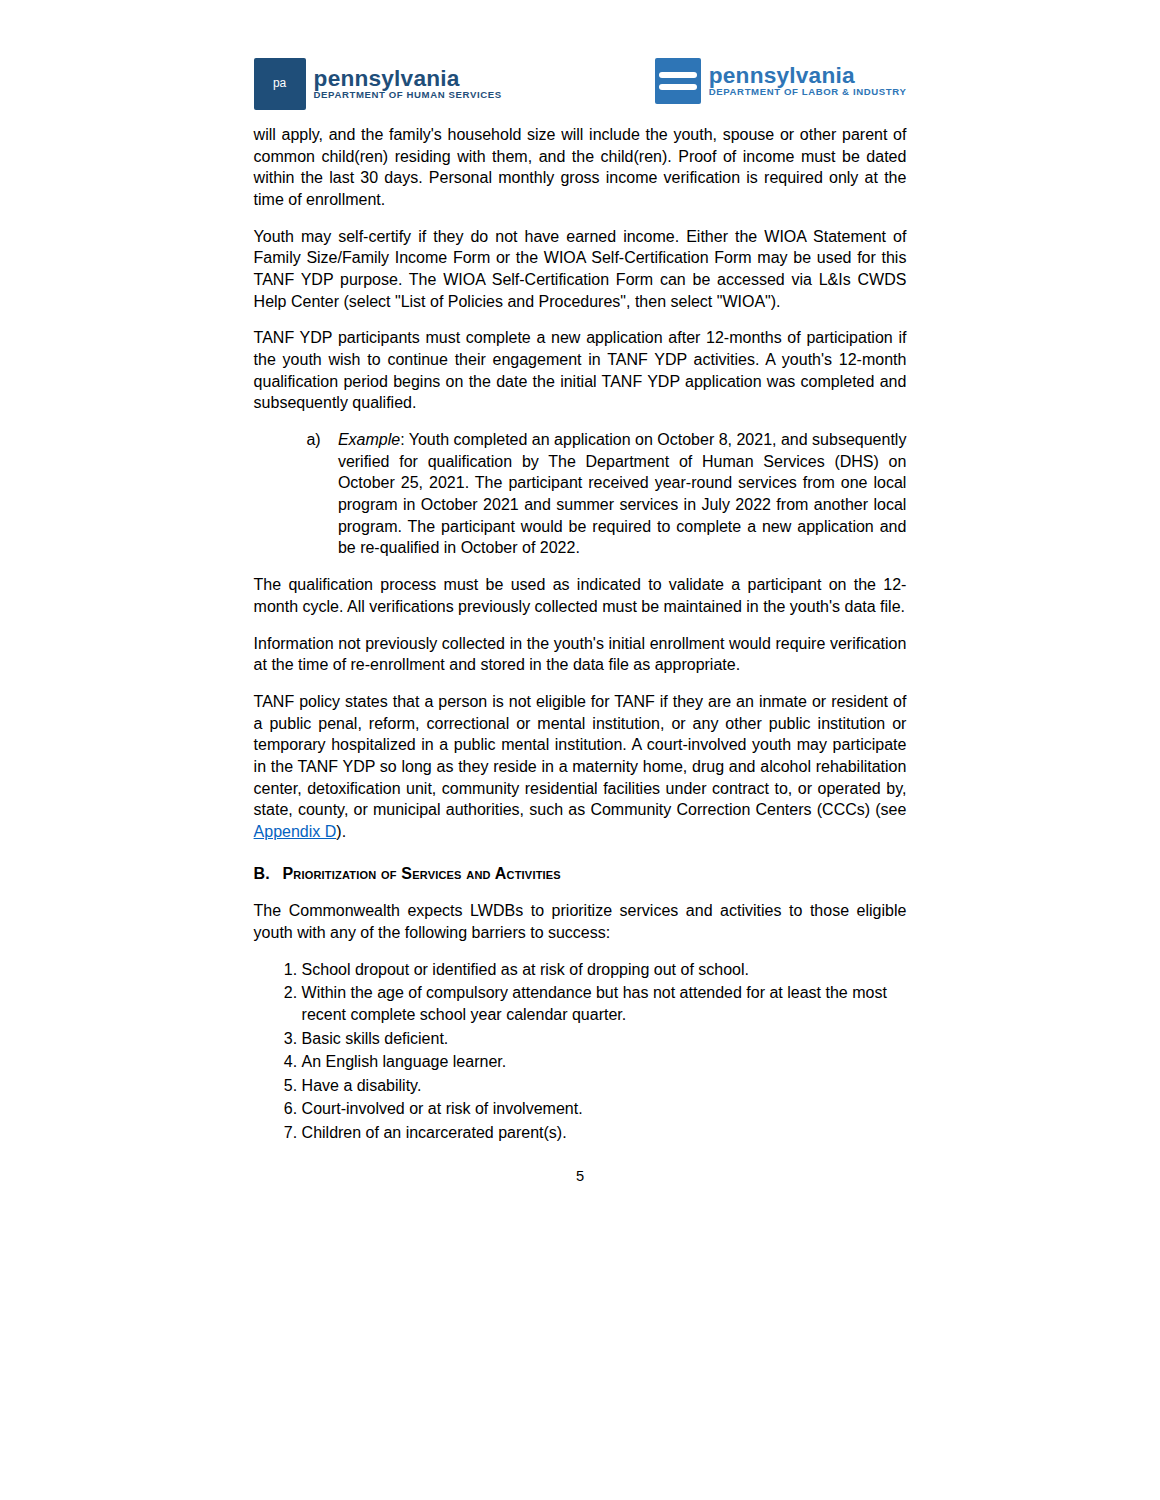pa
pennsylvania
Department of Human Services
pennsylvania
Department of Labor & Industry
will apply, and the family's household size will include the youth, spouse or other parent of common child(ren) residing with them, and the child(ren). Proof of income must be dated within the last 30 days. Personal monthly gross income verification is required only at the time of enrollment.
Youth may self-certify if they do not have earned income. Either the WIOA Statement of Family Size/Family Income Form or the WIOA Self-Certification Form may be used for this TANF YDP purpose. The WIOA Self-Certification Form can be accessed via L&Is CWDS Help Center (select "List of Policies and Procedures", then select "WIOA").
TANF YDP participants must complete a new application after 12-months of participation if the youth wish to continue their engagement in TANF YDP activities. A youth's 12-month qualification period begins on the date the initial TANF YDP application was completed and subsequently qualified.
a)
Example: Youth completed an application on October 8, 2021, and subsequently verified for qualification by The Department of Human Services (DHS) on October 25, 2021. The participant received year-round services from one local program in October 2021 and summer services in July 2022 from another local program. The participant would be required to complete a new application and be re-qualified in October of 2022.
The qualification process must be used as indicated to validate a participant on the 12-month cycle. All verifications previously collected must be maintained in the youth's data file.
Information not previously collected in the youth's initial enrollment would require verification at the time of re-enrollment and stored in the data file as appropriate.
TANF policy states that a person is not eligible for TANF if they are an inmate or resident of a public penal, reform, correctional or mental institution, or any other public institution or temporary hospitalized in a public mental institution. A court-involved youth may participate in the TANF YDP so long as they reside in a maternity home, drug and alcohol rehabilitation center, detoxification unit, community residential facilities under contract to, or operated by, state, county, or municipal authorities, such as Community Correction Centers (CCCs) (see Appendix D).
B. Prioritization of Services and Activities
The Commonwealth expects LWDBs to prioritize services and activities to those eligible youth with any of the following barriers to success:
School dropout or identified as at risk of dropping out of school.
Within the age of compulsory attendance but has not attended for at least the most recent complete school year calendar quarter.
Basic skills deficient.
An English language learner.
Have a disability.
Court-involved or at risk of involvement.
Children of an incarcerated parent(s).
5